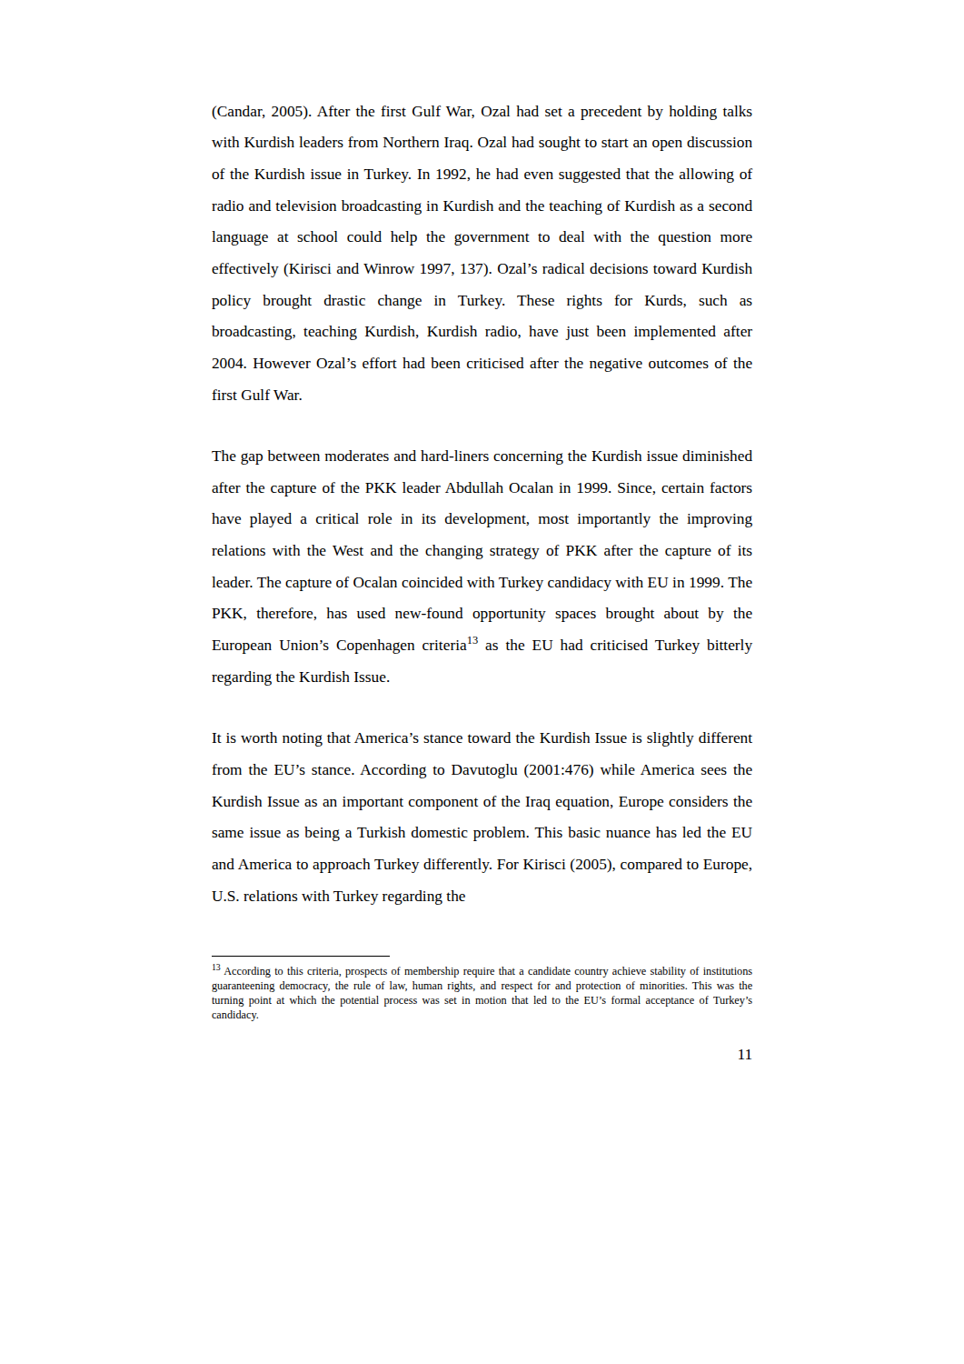(Candar, 2005). After the first Gulf War, Ozal had set a precedent by holding talks with Kurdish leaders from Northern Iraq. Ozal had sought to start an open discussion of the Kurdish issue in Turkey. In 1992, he had even suggested that the allowing of radio and television broadcasting in Kurdish and the teaching of Kurdish as a second language at school could help the government to deal with the question more effectively (Kirisci and Winrow 1997, 137). Ozal’s radical decisions toward Kurdish policy brought drastic change in Turkey. These rights for Kurds, such as broadcasting, teaching Kurdish, Kurdish radio, have just been implemented after 2004. However Ozal’s effort had been criticised after the negative outcomes of the first Gulf War.
The gap between moderates and hard-liners concerning the Kurdish issue diminished after the capture of the PKK leader Abdullah Ocalan in 1999. Since, certain factors have played a critical role in its development, most importantly the improving relations with the West and the changing strategy of PKK after the capture of its leader. The capture of Ocalan coincided with Turkey candidacy with EU in 1999. The PKK, therefore, has used new-found opportunity spaces brought about by the European Union’s Copenhagen criteria13 as the EU had criticised Turkey bitterly regarding the Kurdish Issue.
It is worth noting that America’s stance toward the Kurdish Issue is slightly different from the EU’s stance. According to Davutoglu (2001:476) while America sees the Kurdish Issue as an important component of the Iraq equation, Europe considers the same issue as being a Turkish domestic problem. This basic nuance has led the EU and America to approach Turkey differently. For Kirisci (2005), compared to Europe, U.S. relations with Turkey regarding the
13 According to this criteria, prospects of membership require that a candidate country achieve stability of institutions guaranteening democracy, the rule of law, human rights, and respect for and protection of minorities. This was the turning point at which the potential process was set in motion that led to the EU’s formal acceptance of Turkey’s candidacy.
11